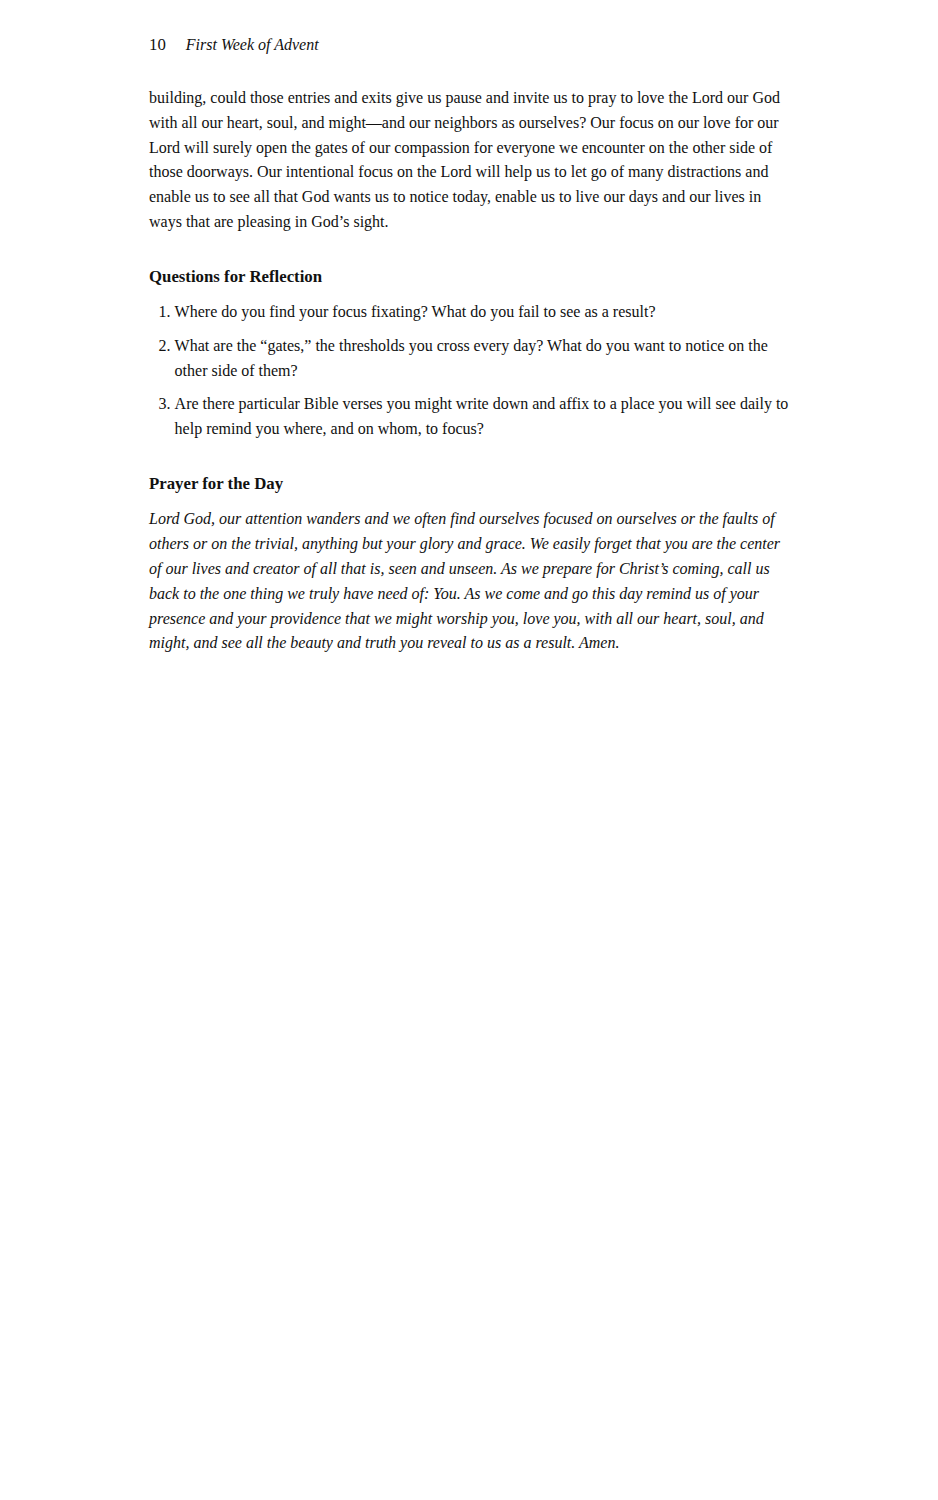10 First Week of Advent
building, could those entries and exits give us pause and invite us to pray to love the Lord our God with all our heart, soul, and might—and our neighbors as ourselves? Our focus on our love for our Lord will surely open the gates of our compassion for everyone we encounter on the other side of those doorways. Our intentional focus on the Lord will help us to let go of many distractions and enable us to see all that God wants us to notice today, enable us to live our days and our lives in ways that are pleasing in God’s sight.
Questions for Reflection
Where do you find your focus fixating? What do you fail to see as a result?
What are the “gates,” the thresholds you cross every day? What do you want to notice on the other side of them?
Are there particular Bible verses you might write down and affix to a place you will see daily to help remind you where, and on whom, to focus?
Prayer for the Day
Lord God, our attention wanders and we often find ourselves focused on ourselves or the faults of others or on the trivial, anything but your glory and grace. We easily forget that you are the center of our lives and creator of all that is, seen and unseen. As we prepare for Christ’s coming, call us back to the one thing we truly have need of: You. As we come and go this day remind us of your presence and your providence that we might worship you, love you, with all our heart, soul, and might, and see all the beauty and truth you reveal to us as a result. Amen.